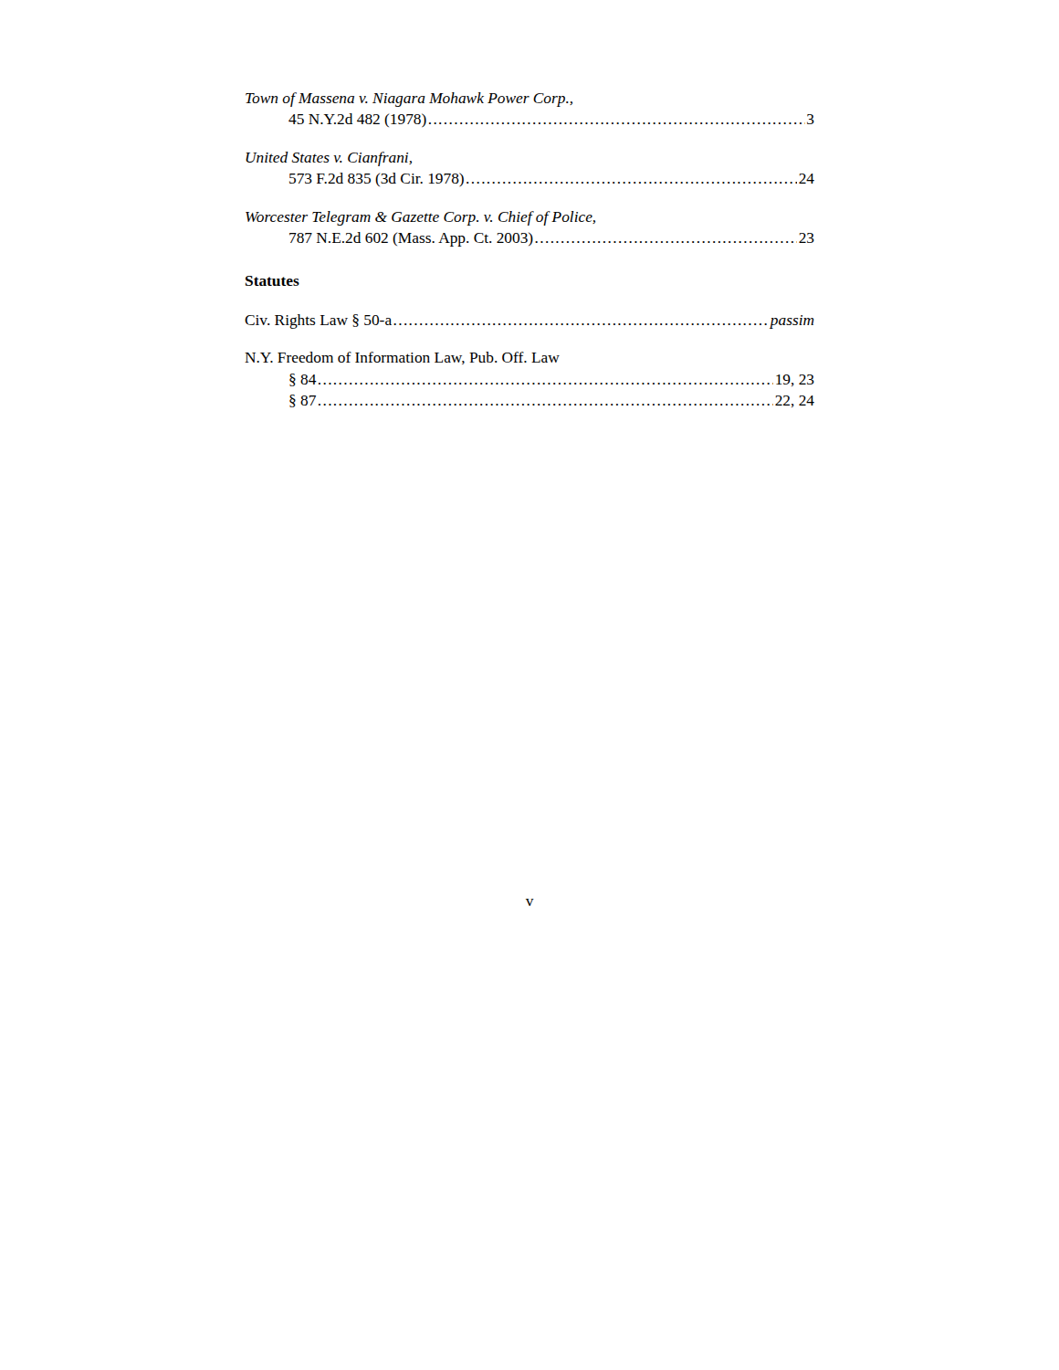Town of Massena v. Niagara Mohawk Power Corp.,
45 N.Y.2d 482 (1978) .................................................................................................. 3
United States v. Cianfrani,
573 F.2d 835 (3d Cir. 1978) .................................................................................................. 24
Worcester Telegram & Gazette Corp. v. Chief of Police,
787 N.E.2d 602 (Mass. App. Ct. 2003) .................................................................................................. 23
Statutes
Civ. Rights Law § 50-a .................................................................................................. passim
N.Y. Freedom of Information Law, Pub. Off. Law
§ 84 .................................................................................................. 19, 23
§ 87 .................................................................................................. 22, 24
v